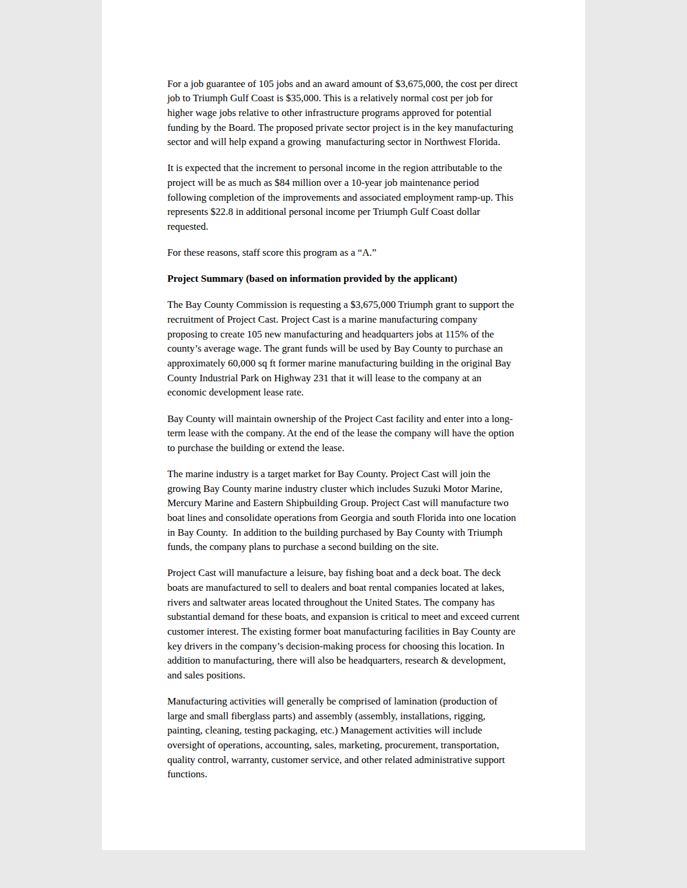For a job guarantee of 105 jobs and an award amount of $3,675,000, the cost per direct job to Triumph Gulf Coast is $35,000. This is a relatively normal cost per job for higher wage jobs relative to other infrastructure programs approved for potential funding by the Board. The proposed private sector project is in the key manufacturing sector and will help expand a growing manufacturing sector in Northwest Florida.
It is expected that the increment to personal income in the region attributable to the project will be as much as $84 million over a 10-year job maintenance period following completion of the improvements and associated employment ramp-up. This represents $22.8 in additional personal income per Triumph Gulf Coast dollar requested.
For these reasons, staff score this program as a “A.”
Project Summary (based on information provided by the applicant)
The Bay County Commission is requesting a $3,675,000 Triumph grant to support the recruitment of Project Cast. Project Cast is a marine manufacturing company proposing to create 105 new manufacturing and headquarters jobs at 115% of the county’s average wage. The grant funds will be used by Bay County to purchase an approximately 60,000 sq ft former marine manufacturing building in the original Bay County Industrial Park on Highway 231 that it will lease to the company at an economic development lease rate.
Bay County will maintain ownership of the Project Cast facility and enter into a long-term lease with the company. At the end of the lease the company will have the option to purchase the building or extend the lease.
The marine industry is a target market for Bay County. Project Cast will join the growing Bay County marine industry cluster which includes Suzuki Motor Marine, Mercury Marine and Eastern Shipbuilding Group. Project Cast will manufacture two boat lines and consolidate operations from Georgia and south Florida into one location in Bay County. In addition to the building purchased by Bay County with Triumph funds, the company plans to purchase a second building on the site.
Project Cast will manufacture a leisure, bay fishing boat and a deck boat. The deck boats are manufactured to sell to dealers and boat rental companies located at lakes, rivers and saltwater areas located throughout the United States. The company has substantial demand for these boats, and expansion is critical to meet and exceed current customer interest. The existing former boat manufacturing facilities in Bay County are key drivers in the company’s decision-making process for choosing this location. In addition to manufacturing, there will also be headquarters, research & development, and sales positions.
Manufacturing activities will generally be comprised of lamination (production of large and small fiberglass parts) and assembly (assembly, installations, rigging, painting, cleaning, testing packaging, etc.) Management activities will include oversight of operations, accounting, sales, marketing, procurement, transportation, quality control, warranty, customer service, and other related administrative support functions.